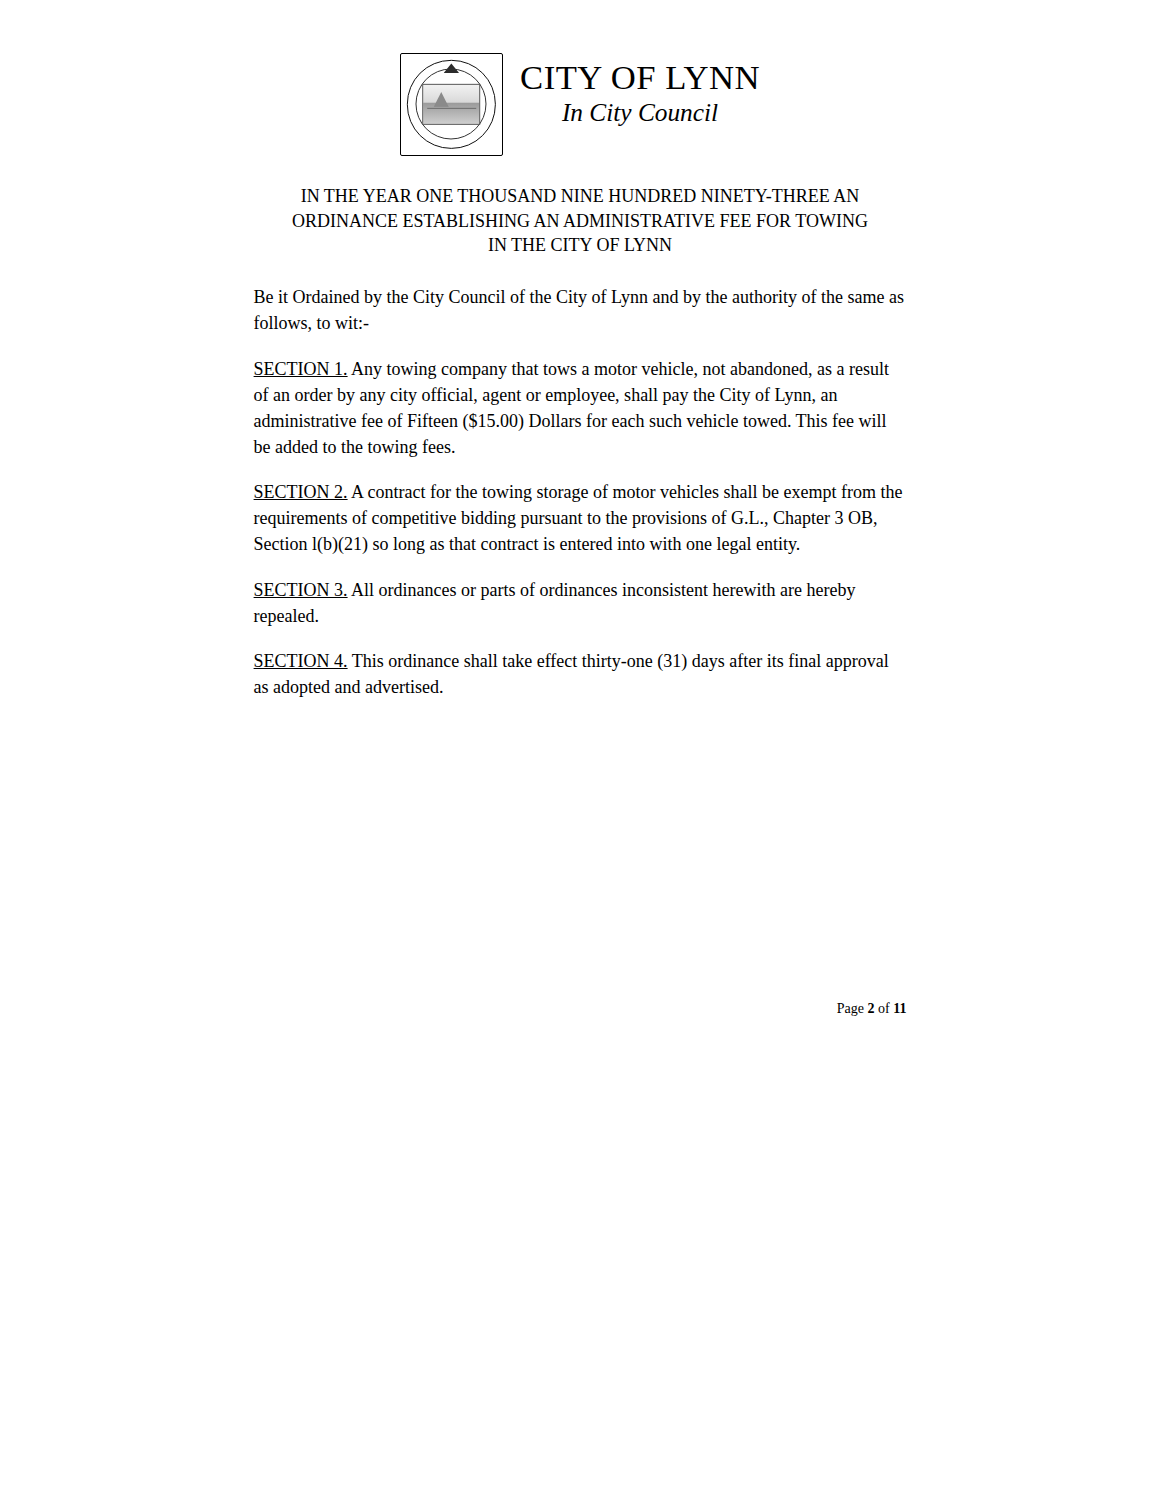CITY OF LYNN
In City Council
IN THE YEAR ONE THOUSAND NINE HUNDRED NINETY-THREE AN ORDINANCE ESTABLISHING AN ADMINISTRATIVE FEE FOR TOWING IN THE CITY OF LYNN
Be it Ordained by the City Council of the City of Lynn and by the authority of the same as follows, to wit:-
SECTION 1. Any towing company that tows a motor vehicle, not abandoned, as a result of an order by any city official, agent or employee, shall pay the City of Lynn, an administrative fee of Fifteen ($15.00) Dollars for each such vehicle towed. This fee will be added to the towing fees.
SECTION 2. A contract for the towing storage of motor vehicles shall be exempt from the requirements of competitive bidding pursuant to the provisions of G.L., Chapter 3 OB, Section l(b)(21) so long as that contract is entered into with one legal entity.
SECTION 3. All ordinances or parts of ordinances inconsistent herewith are hereby repealed.
SECTION 4. This ordinance shall take effect thirty-one (31) days after its final approval as adopted and advertised.
Page 2 of 11